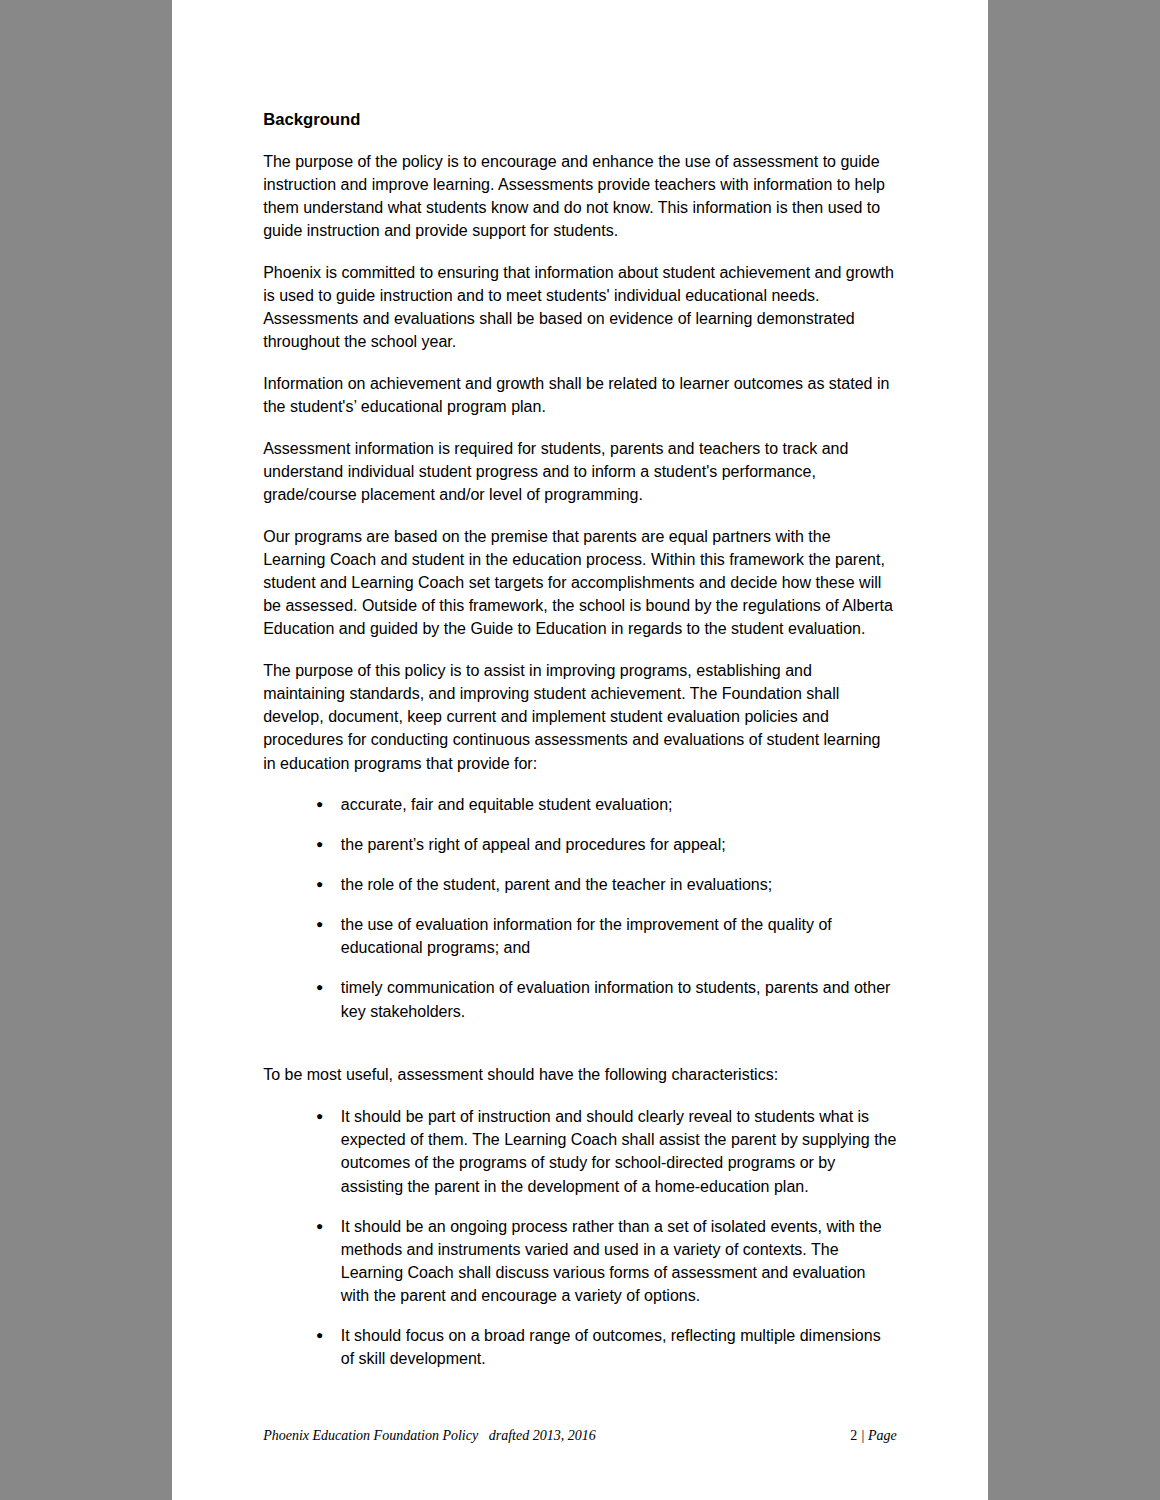Background
The purpose of the policy is to encourage and enhance the use of assessment to guide instruction and improve learning. Assessments provide teachers with information to help them understand what students know and do not know. This information is then used to guide instruction and provide support for students.
Phoenix is committed to ensuring that information about student achievement and growth is used to guide instruction and to meet students' individual educational needs. Assessments and evaluations shall be based on evidence of learning demonstrated throughout the school year.
Information on achievement and growth shall be related to learner outcomes as stated in the student's’ educational program plan.
Assessment information is required for students, parents and teachers to track and understand individual student progress and to inform a student's performance, grade/course placement and/or level of programming.
Our programs are based on the premise that parents are equal partners with the Learning Coach and student in the education process. Within this framework the parent, student and Learning Coach set targets for accomplishments and decide how these will be assessed. Outside of this framework, the school is bound by the regulations of Alberta Education and guided by the Guide to Education in regards to the student evaluation.
The purpose of this policy is to assist in improving programs, establishing and maintaining standards, and improving student achievement. The Foundation shall develop, document, keep current and implement student evaluation policies and procedures for conducting continuous assessments and evaluations of student learning in education programs that provide for:
accurate, fair and equitable student evaluation;
the parent’s right of appeal and procedures for appeal;
the role of the student, parent and the teacher in evaluations;
the use of evaluation information for the improvement of the quality of educational programs; and
timely communication of evaluation information to students, parents and other key stakeholders.
To be most useful, assessment should have the following characteristics:
It should be part of instruction and should clearly reveal to students what is expected of them. The Learning Coach shall assist the parent by supplying the outcomes of the programs of study for school-directed programs or by assisting the parent in the development of a home-education plan.
It should be an ongoing process rather than a set of isolated events, with the methods and instruments varied and used in a variety of contexts. The Learning Coach shall discuss various forms of assessment and evaluation with the parent and encourage a variety of options.
It should focus on a broad range of outcomes, reflecting multiple dimensions of skill development.
Phoenix Education Foundation Policy drafted 2013, 2016 2 | Page